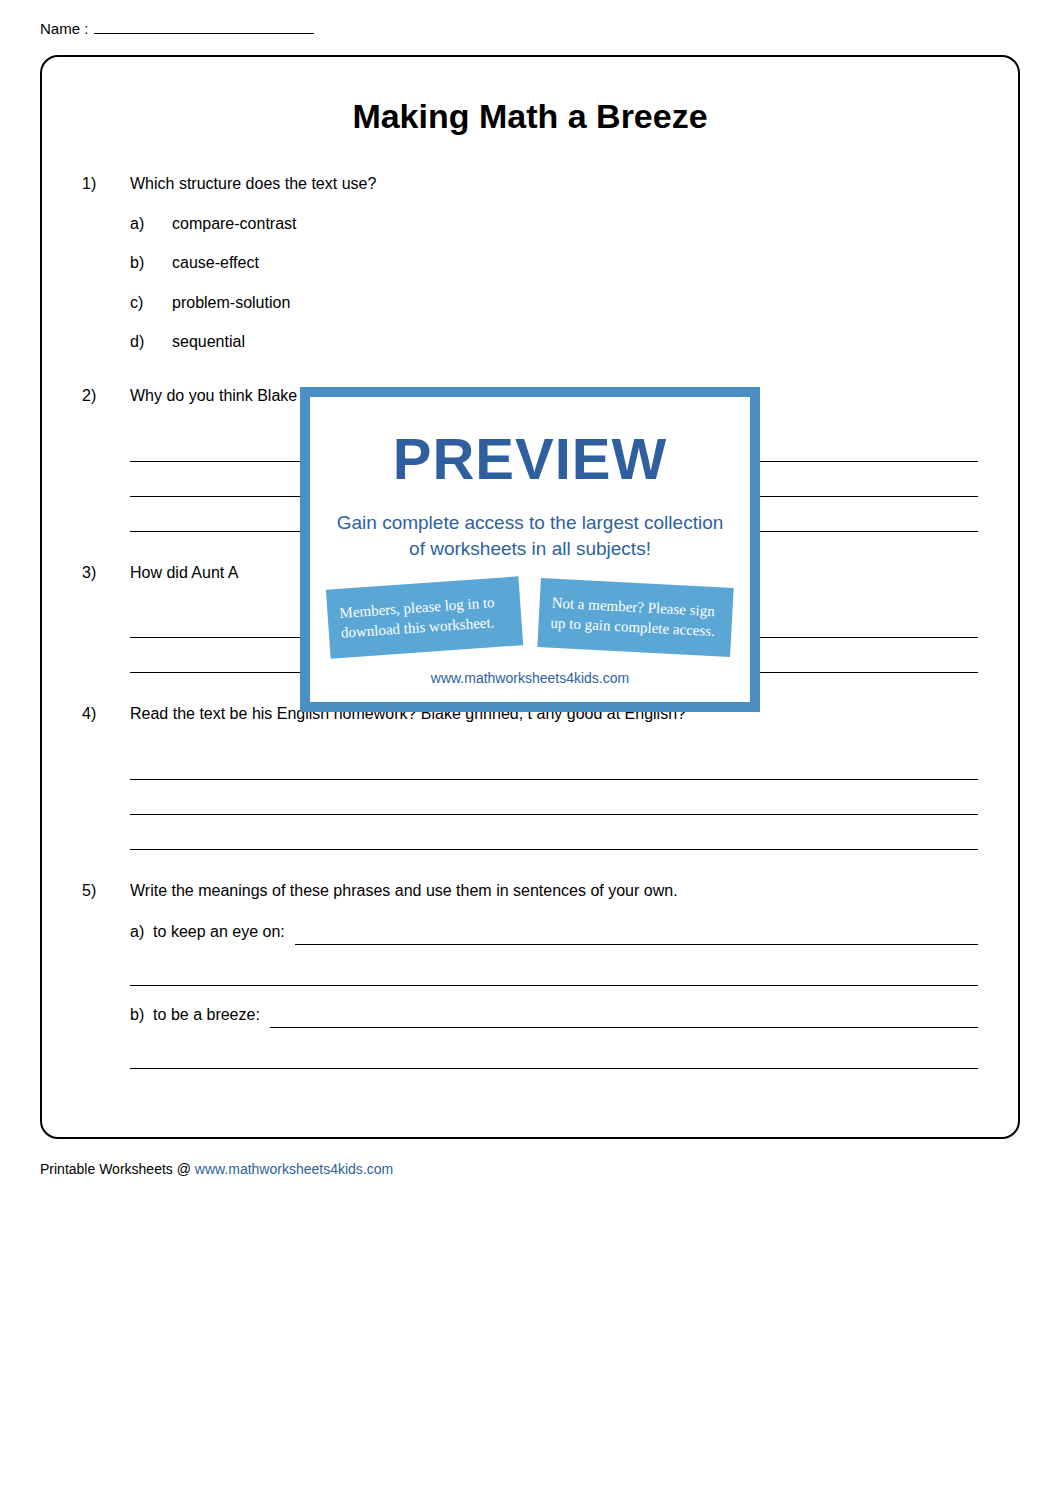Name :
Making Math a Breeze
Which structure does the text use?
compare-contrast
cause-effect
problem-solution
sequential
Why do you think Blake sat staring at his homework, unable to concentrate?
How did Aunt A
Read the text be his English homework? Blake grinned, t any good at English?”
Write the meanings of these phrases and use them in sentences of your own.
a) to keep an eye on:
b) to be a breeze:
PREVIEW
Gain complete access to the largest collection of worksheets in all subjects!
Members, please log in to download this worksheet.
Not a member? Please sign up to gain complete access.
www.mathworksheets4kids.com
Printable Worksheets @ www.mathworksheets4kids.com